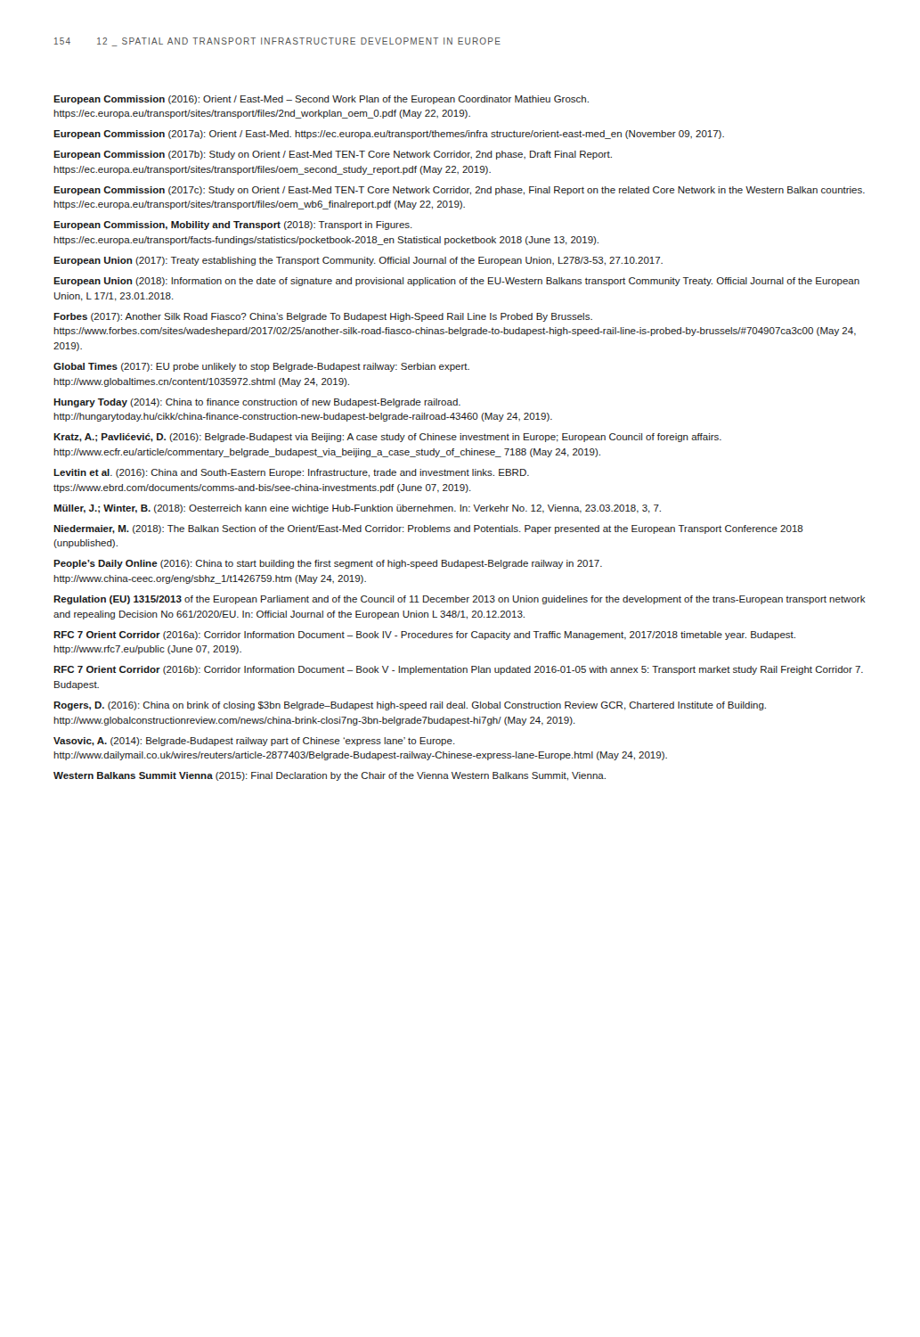154 12 _ Spatial and Transport Infrastructure Development in Europe
European Commission (2016): Orient / East-Med – Second Work Plan of the European Coordinator Mathieu Grosch.
https://ec.europa.eu/transport/sites/transport/files/2nd_workplan_oem_0.pdf (May 22, 2019).
European Commission (2017a): Orient / East-Med. https://ec.europa.eu/transport/themes/infra structure/orient-east-med_en (November 09, 2017).
European Commission (2017b): Study on Orient / East-Med TEN-T Core Network Corridor, 2nd phase, Draft Final Report.
https://ec.europa.eu/transport/sites/transport/files/oem_second_study_report.pdf (May 22, 2019).
European Commission (2017c): Study on Orient / East-Med TEN-T Core Network Corridor, 2nd phase, Final Report on the related Core Network in the Western Balkan countries.
https://ec.europa.eu/transport/sites/transport/files/oem_wb6_finalreport.pdf (May 22, 2019).
European Commission, Mobility and Transport (2018): Transport in Figures.
https://ec.europa.eu/transport/facts-fundings/statistics/pocketbook-2018_en Statistical pocketbook 2018 (June 13, 2019).
European Union (2017): Treaty establishing the Transport Community. Official Journal of the European Union, L278/3-53, 27.10.2017.
European Union (2018): Information on the date of signature and provisional application of the EU-Western Balkans transport Community Treaty. Official Journal of the European Union, L 17/1, 23.01.2018.
Forbes (2017): Another Silk Road Fiasco? China’s Belgrade To Budapest High-Speed Rail Line Is Probed By Brussels.
https://www.forbes.com/sites/wadeshepard/2017/02/25/another-silk-road-fiasco-chinas-belgrade-to-budapest-high-speed-rail-line-is-probed-by-brussels/#704907ca3c00 (May 24, 2019).
Global Times (2017): EU probe unlikely to stop Belgrade-Budapest railway: Serbian expert.
http://www.globaltimes.cn/content/1035972.shtml (May 24, 2019).
Hungary Today (2014): China to finance construction of new Budapest-Belgrade railroad.
http://hungarytoday.hu/cikk/china-finance-construction-new-budapest-belgrade-railroad-43460 (May 24, 2019).
Kratz, A.; Pavlićević, D. (2016): Belgrade-Budapest via Beijing: A case study of Chinese investment in Europe; European Council of foreign affairs.
http://www.ecfr.eu/article/commentary_belgrade_budapest_via_beijing_a_case_study_of_chinese_ 7188 (May 24, 2019).
Levitin et al. (2016): China and South-Eastern Europe: Infrastructure, trade and investment links. EBRD.
ttps://www.ebrd.com/documents/comms-and-bis/see-china-investments.pdf (June 07, 2019).
Müller, J.; Winter, B. (2018): Oesterreich kann eine wichtige Hub-Funktion übernehmen. In: Verkehr No. 12, Vienna, 23.03.2018, 3, 7.
Niedermaier, M. (2018): The Balkan Section of the Orient/East-Med Corridor: Problems and Potentials. Paper presented at the European Transport Conference 2018 (unpublished).
People’s Daily Online (2016): China to start building the first segment of high-speed Budapest-Belgrade railway in 2017.
http://www.china-ceec.org/eng/sbhz_1/t1426759.htm (May 24, 2019).
Regulation (EU) 1315/2013 of the European Parliament and of the Council of 11 December 2013 on Union guidelines for the development of the trans-European transport network and repealing Decision No 661/2020/EU. In: Official Journal of the European Union L 348/1, 20.12.2013.
RFC 7 Orient Corridor (2016a): Corridor Information Document – Book IV - Procedures for Capacity and Traffic Management, 2017/2018 timetable year. Budapest.
http://www.rfc7.eu/public (June 07, 2019).
RFC 7 Orient Corridor (2016b): Corridor Information Document – Book V - Implementation Plan updated 2016-01-05 with annex 5: Transport market study Rail Freight Corridor 7. Budapest.
Rogers, D. (2016): China on brink of closing $3bn Belgrade–Budapest high-speed rail deal. Global Construction Review GCR, Chartered Institute of Building.
http://www.globalconstructionreview.com/news/china-brink-closi7ng-3bn-belgrade7budapest-hi7gh/ (May 24, 2019).
Vasovic, A. (2014): Belgrade-Budapest railway part of Chinese ‘express lane’ to Europe.
http://www.dailymail.co.uk/wires/reuters/article-2877403/Belgrade-Budapest-railway-Chinese-express-lane-Europe.html (May 24, 2019).
Western Balkans Summit Vienna (2015): Final Declaration by the Chair of the Vienna Western Balkans Summit, Vienna.